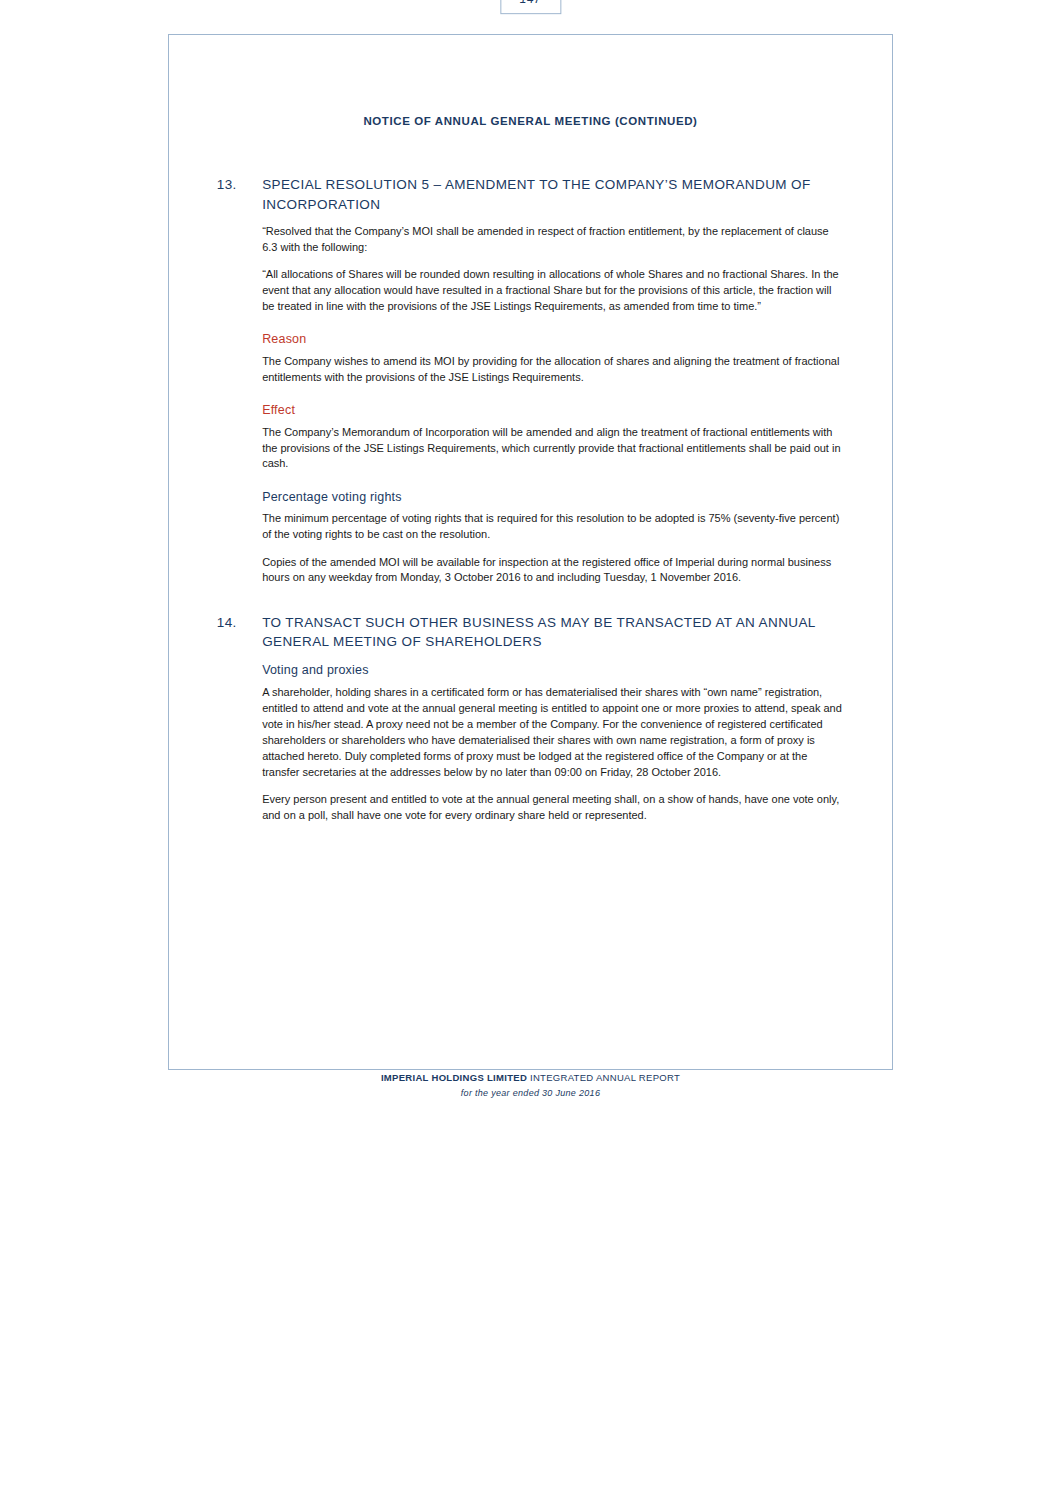147
Notice of Annual General Meeting (continued)
13. Special resolution 5 – amendment to the company’s memorandum of incorporation
“Resolved that the Company’s MOI shall be amended in respect of fraction entitlement, by the replacement of clause 6.3 with the following:
“All allocations of Shares will be rounded down resulting in allocations of whole Shares and no fractional Shares. In the event that any allocation would have resulted in a fractional Share but for the provisions of this article, the fraction will be treated in line with the provisions of the JSE Listings Requirements, as amended from time to time.”
Reason
The Company wishes to amend its MOI by providing for the allocation of shares and aligning the treatment of fractional entitlements with the provisions of the JSE Listings Requirements.
Effect
The Company’s Memorandum of Incorporation will be amended and align the treatment of fractional entitlements with the provisions of the JSE Listings Requirements, which currently provide that fractional entitlements shall be paid out in cash.
Percentage voting rights
The minimum percentage of voting rights that is required for this resolution to be adopted is 75% (seventy-five percent) of the voting rights to be cast on the resolution.
Copies of the amended MOI will be available for inspection at the registered office of Imperial during normal business hours on any weekday from Monday, 3 October 2016 to and including Tuesday, 1 November 2016.
14. To transact such other business as may be transacted at an annual general meeting of shareholders
Voting and proxies
A shareholder, holding shares in a certificated form or has dematerialised their shares with “own name” registration, entitled to attend and vote at the annual general meeting is entitled to appoint one or more proxies to attend, speak and vote in his/her stead. A proxy need not be a member of the Company. For the convenience of registered certificated shareholders or shareholders who have dematerialised their shares with own name registration, a form of proxy is attached hereto. Duly completed forms of proxy must be lodged at the registered office of the Company or at the transfer secretaries at the addresses below by no later than 09:00 on Friday, 28 October 2016.
Every person present and entitled to vote at the annual general meeting shall, on a show of hands, have one vote only, and on a poll, shall have one vote for every ordinary share held or represented.
IMPERIAL HOLDINGS LIMITED INTEGRATED ANNUAL REPORT
for the year ended 30 June 2016